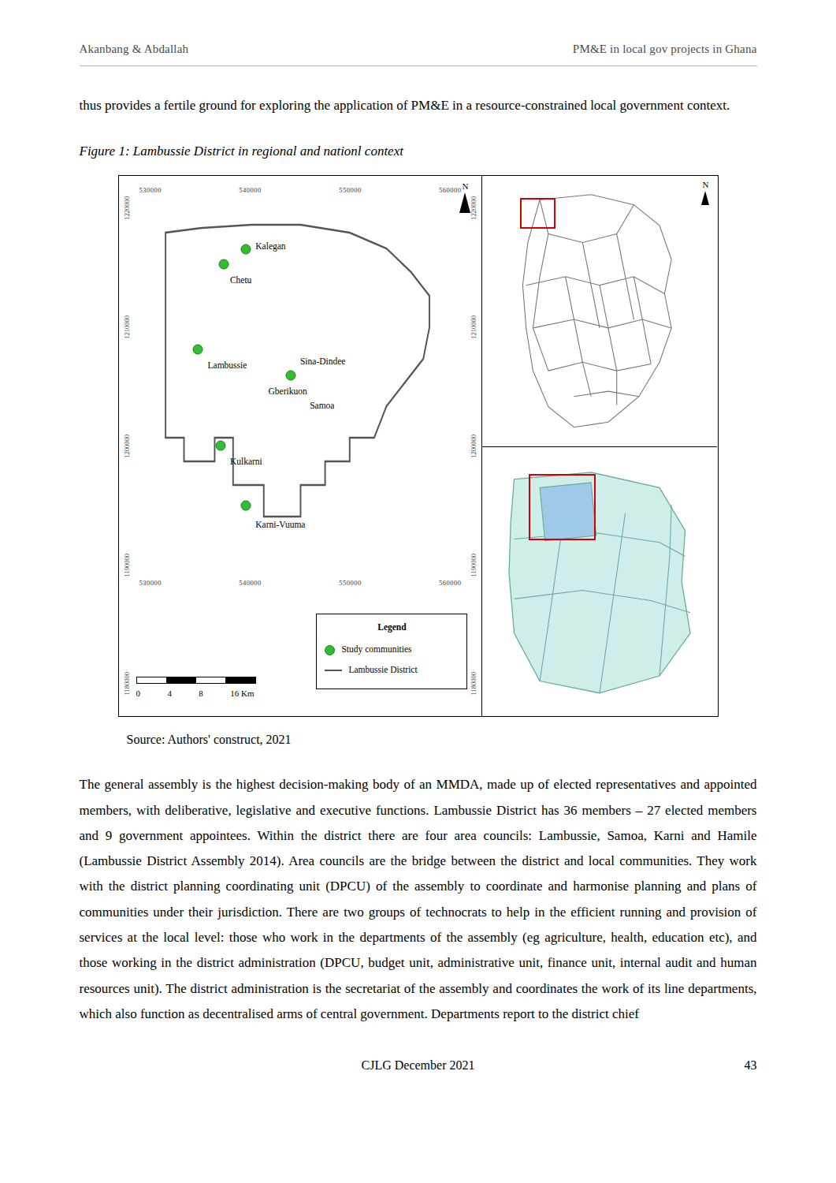Akanbang & Abdallah PM&E in local gov projects in Ghana
thus provides a fertile ground for exploring the application of PM&E in a resource-constrained local government context.
Figure 1: Lambussie District in regional and nationl context
530000540000550000560000
12200001210000120000011900001180000
12200001210000120000011900001180000
N
Kalegan Chetu Lambussie Sina-Dindee Gberikuon Samoa Kulkarni Karni-Vuuma
Legend
Study communities
Lambussie District
04816 Km
530000540000550000560000
N
Source: Authors' construct, 2021
The general assembly is the highest decision-making body of an MMDA, made up of elected representatives and appointed members, with deliberative, legislative and executive functions. Lambussie District has 36 members – 27 elected members and 9 government appointees. Within the district there are four area councils: Lambussie, Samoa, Karni and Hamile (Lambussie District Assembly 2014). Area councils are the bridge between the district and local communities. They work with the district planning coordinating unit (DPCU) of the assembly to coordinate and harmonise planning and plans of communities under their jurisdiction. There are two groups of technocrats to help in the efficient running and provision of services at the local level: those who work in the departments of the assembly (eg agriculture, health, education etc), and those working in the district administration (DPCU, budget unit, administrative unit, finance unit, internal audit and human resources unit). The district administration is the secretariat of the assembly and coordinates the work of its line departments, which also function as decentralised arms of central government. Departments report to the district chief
CJLG December 2021 43